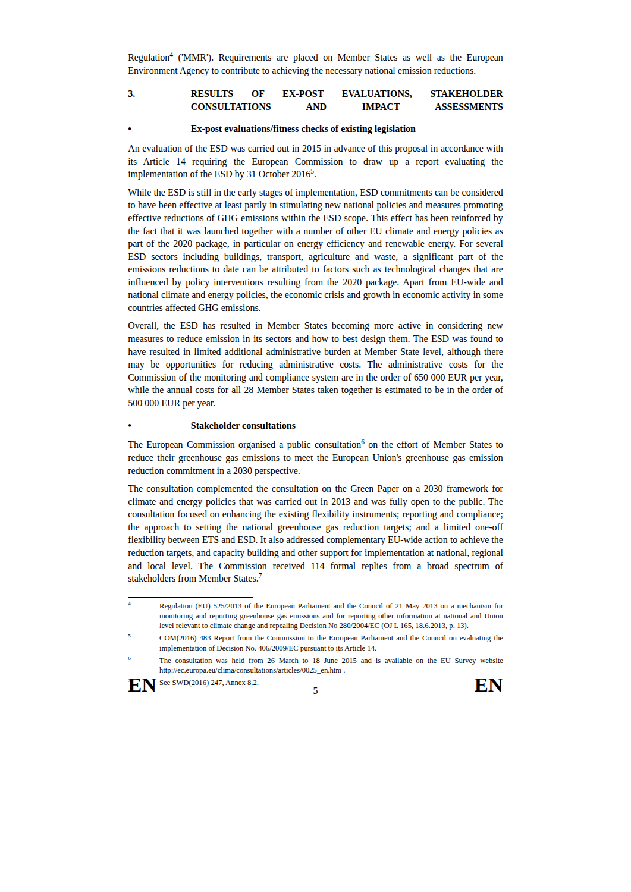Regulation4 ('MMR'). Requirements are placed on Member States as well as the European Environment Agency to contribute to achieving the necessary national emission reductions.
3. RESULTS OF EX-POST EVALUATIONS, STAKEHOLDER CONSULTATIONS AND IMPACT ASSESSMENTS
• Ex-post evaluations/fitness checks of existing legislation
An evaluation of the ESD was carried out in 2015 in advance of this proposal in accordance with its Article 14 requiring the European Commission to draw up a report evaluating the implementation of the ESD by 31 October 20165.
While the ESD is still in the early stages of implementation, ESD commitments can be considered to have been effective at least partly in stimulating new national policies and measures promoting effective reductions of GHG emissions within the ESD scope. This effect has been reinforced by the fact that it was launched together with a number of other EU climate and energy policies as part of the 2020 package, in particular on energy efficiency and renewable energy. For several ESD sectors including buildings, transport, agriculture and waste, a significant part of the emissions reductions to date can be attributed to factors such as technological changes that are influenced by policy interventions resulting from the 2020 package. Apart from EU-wide and national climate and energy policies, the economic crisis and growth in economic activity in some countries affected GHG emissions.
Overall, the ESD has resulted in Member States becoming more active in considering new measures to reduce emission in its sectors and how to best design them. The ESD was found to have resulted in limited additional administrative burden at Member State level, although there may be opportunities for reducing administrative costs. The administrative costs for the Commission of the monitoring and compliance system are in the order of 650 000 EUR per year, while the annual costs for all 28 Member States taken together is estimated to be in the order of 500 000 EUR per year.
• Stakeholder consultations
The European Commission organised a public consultation6 on the effort of Member States to reduce their greenhouse gas emissions to meet the European Union's greenhouse gas emission reduction commitment in a 2030 perspective.
The consultation complemented the consultation on the Green Paper on a 2030 framework for climate and energy policies that was carried out in 2013 and was fully open to the public. The consultation focused on enhancing the existing flexibility instruments; reporting and compliance; the approach to setting the national greenhouse gas reduction targets; and a limited one-off flexibility between ETS and ESD. It also addressed complementary EU-wide action to achieve the reduction targets, and capacity building and other support for implementation at national, regional and local level. The Commission received 114 formal replies from a broad spectrum of stakeholders from Member States.7
4 Regulation (EU) 525/2013 of the European Parliament and the Council of 21 May 2013 on a mechanism for monitoring and reporting greenhouse gas emissions and for reporting other information at national and Union level relevant to climate change and repealing Decision No 280/2004/EC (OJ L 165, 18.6.2013, p. 13).
5 COM(2016) 483 Report from the Commission to the European Parliament and the Council on evaluating the implementation of Decision No. 406/2009/EC pursuant to its Article 14.
6 The consultation was held from 26 March to 18 June 2015 and is available on the EU Survey website http://ec.europa.eu/clima/consultations/articles/0025_en.htm .
7 See SWD(2016) 247, Annex 8.2.
EN 5 EN